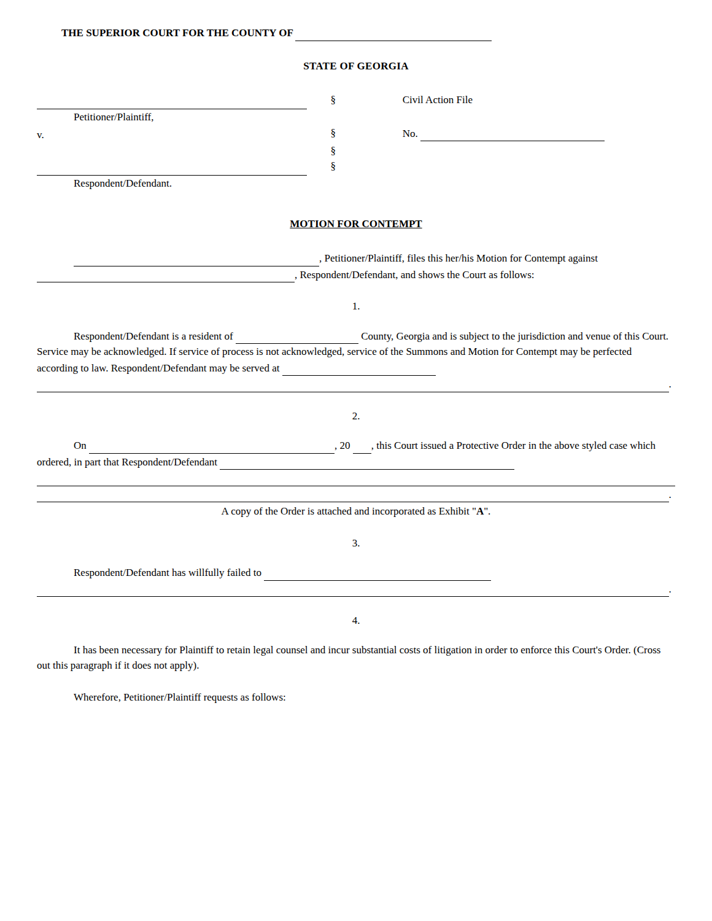THE SUPERIOR COURT FOR THE COUNTY OF
STATE OF GEORGIA
| Petitioner/Plaintiff, | § | Civil Action File |
| v. | § | No. |
| | § | |
| Respondent/Defendant. | § | |
MOTION FOR CONTEMPT
, Petitioner/Plaintiff, files this her/his Motion for Contempt against , Respondent/Defendant, and shows the Court as follows:
1.
Respondent/Defendant is a resident of County, Georgia and is subject to the jurisdiction and venue of this Court. Service may be acknowledged. If service of process is not acknowledged, service of the Summons and Motion for Contempt may be perfected according to law. Respondent/Defendant may be served at
.
2.
On , 20 , this Court issued a Protective Order in the above styled case which ordered, in part that Respondent/Defendant
.
A copy of the Order is attached and incorporated as Exhibit "A".
3.
Respondent/Defendant has willfully failed to
.
4.
It has been necessary for Plaintiff to retain legal counsel and incur substantial costs of litigation in order to enforce this Court's Order. (Cross out this paragraph if it does not apply).
Wherefore, Petitioner/Plaintiff requests as follows: